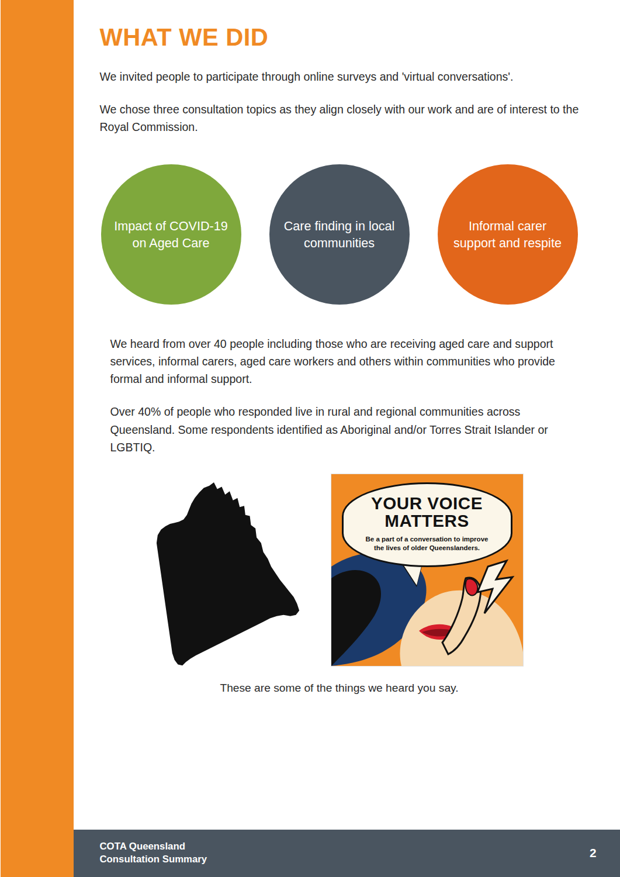What we did
We invited people to participate through online surveys and 'virtual conversations'.
We chose three consultation topics as they align closely with our work and are of interest to the Royal Commission.
Impact of COVID-19 on Aged Care
Care finding in local communities
Informal carer support and respite
We heard from over 40 people including those who are receiving aged care and support services, informal carers, aged care workers and others within communities who provide formal and informal support.
Over 40% of people who responded live in rural and regional communities across Queensland. Some respondents identified as Aboriginal and/or Torres Strait Islander or LGBTIQ.
YOUR VOICE
MATTERS
Be a part of a conversation to improve
the lives of older Queenslanders.
These are some of the things we heard you say.
COTA Queensland
Consultation Summary
2